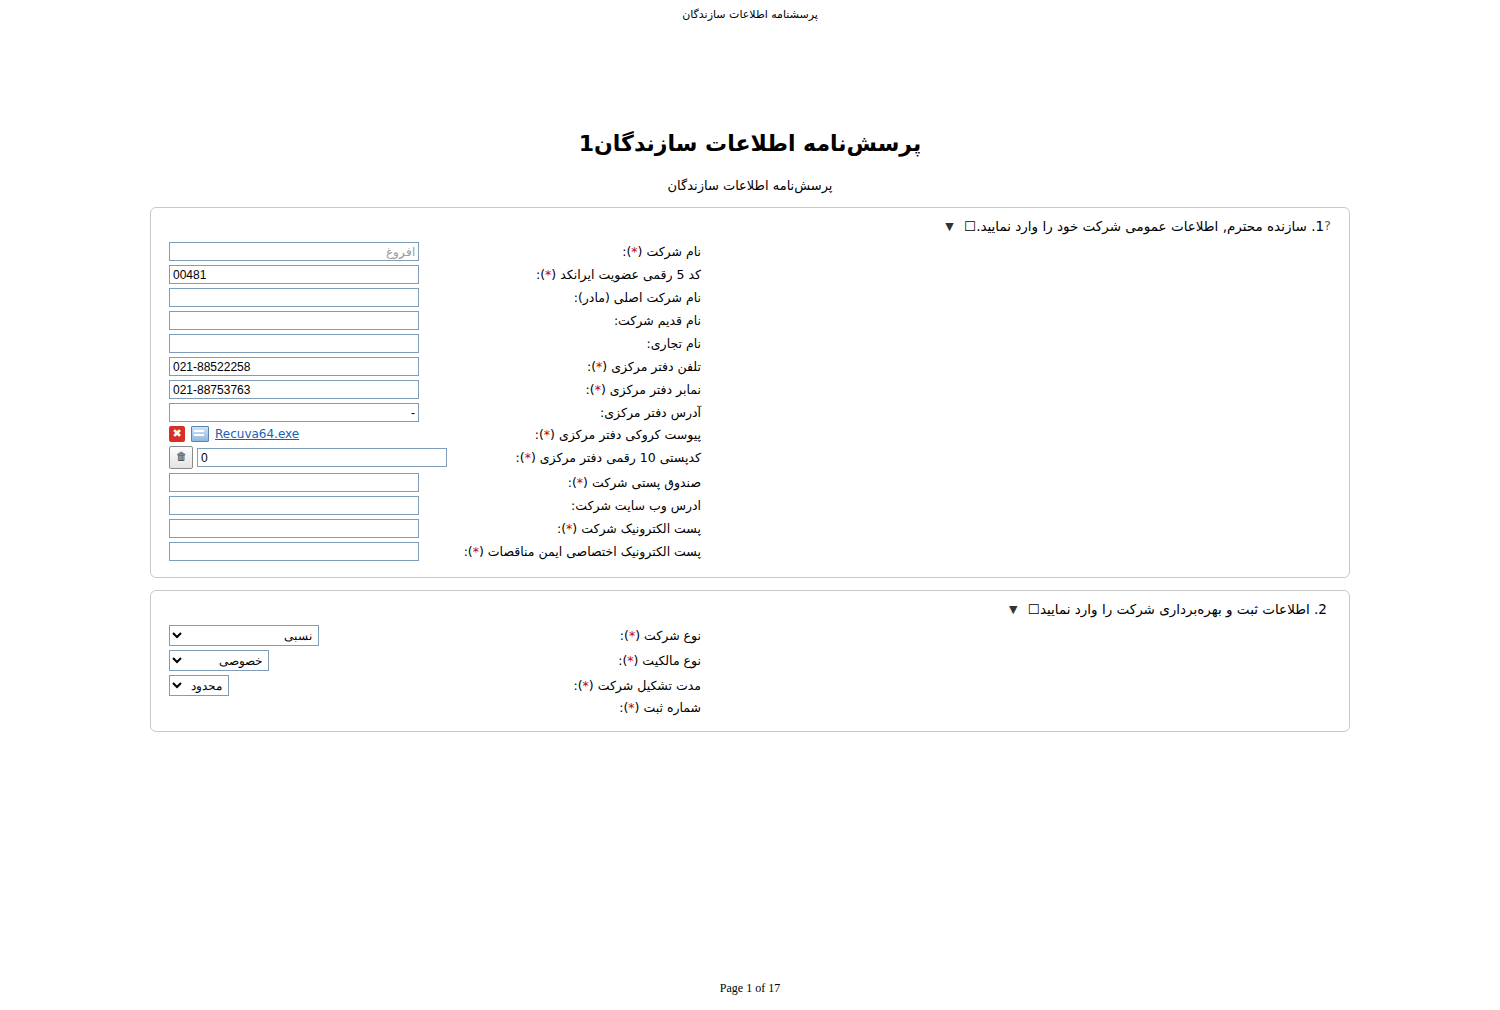پرسشنامه اطلاعات سازندگان
پرسش‌نامه اطلاعات سازندگان1
پرسش‌نامه اطلاعات سازندگان
?
1. سازنده محترم, اطلاعات عمومی شرکت خود را وارد نمایید.☐ ▼
| نام شرکت ( * ): | |
| کد 5 رقمی عضویت ایرانکد ( * ): | |
| نام شرکت اصلی (مادر): | |
| نام قدیم شرکت: | |
| نام تجاری: | |
| تلفن دفتر مرکزی ( * ): | |
| نمابر دفتر مرکزی ( * ): | |
| آدرس دفتر مرکزی: | |
| پیوست کروکی دفتر مرکزی ( * ): | ✖ Recuva64.exe |
| کدپستی 10 رقمی دفتر مرکزی ( * ): | 🗑 |
| صندوق پستی شرکت ( * ): | |
| ادرس وب سایت شرکت: | |
| پست الکترونیک شرکت ( * ): | |
| پست الکترونیک اختصاصی ایمن مناقصات ( * ): | |
2. اطلاعات ثبت و بهره‌برداری شرکت را وارد نمایید☐ ▼
| نوع شرکت ( * ): | نسبی |
| نوع مالکیت ( * ): | خصوصی |
| مدت تشکیل شرکت ( * ): | محدود |
| شماره ثبت ( * ): | |
Page 1 of 17